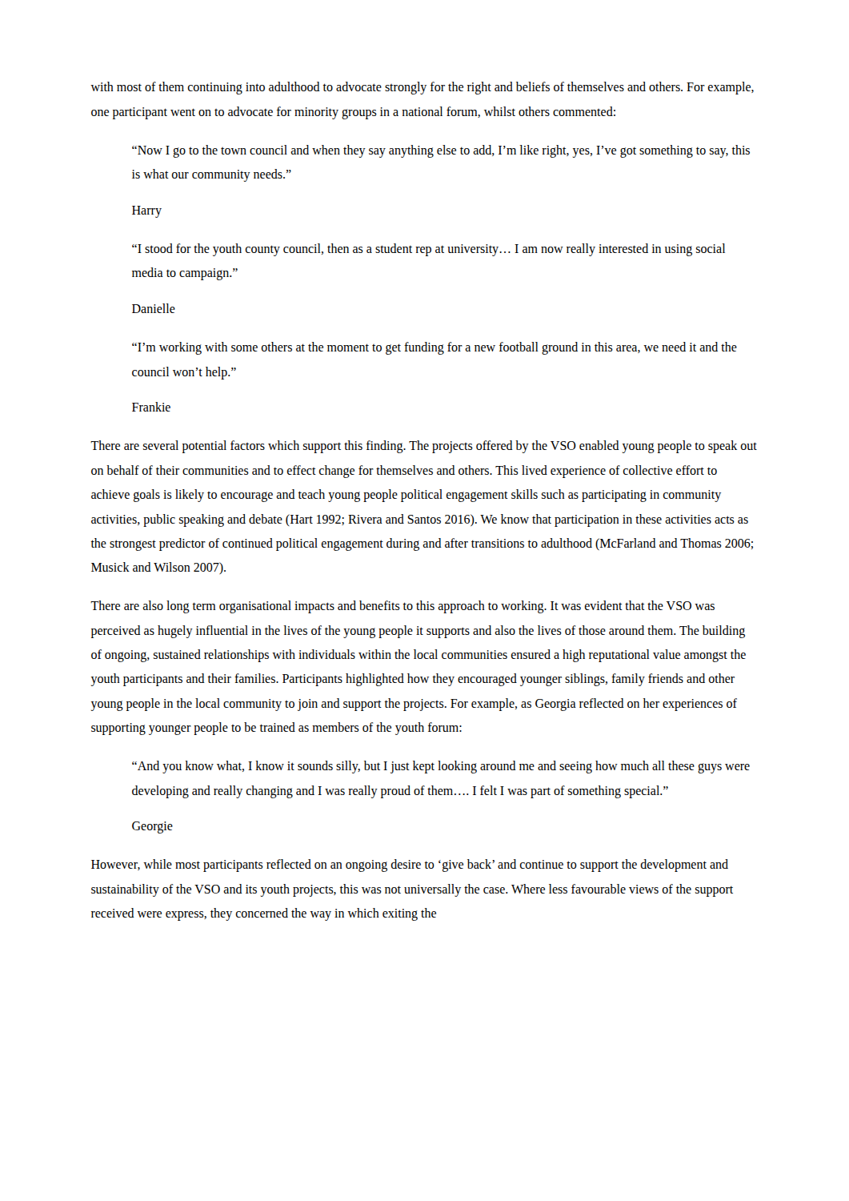with most of them continuing into adulthood to advocate strongly for the right and beliefs of themselves and others. For example, one participant went on to advocate for minority groups in a national forum, whilst others commented:
“Now I go to the town council and when they say anything else to add, I’m like right, yes, I’ve got something to say, this is what our community needs.”
Harry
“I stood for the youth county council, then as a student rep at university… I am now really interested in using social media to campaign.”
Danielle
“I’m working with some others at the moment to get funding for a new football ground in this area, we need it and the council won’t help.”
Frankie
There are several potential factors which support this finding. The projects offered by the VSO enabled young people to speak out on behalf of their communities and to effect change for themselves and others. This lived experience of collective effort to achieve goals is likely to encourage and teach young people political engagement skills such as participating in community activities, public speaking and debate (Hart 1992; Rivera and Santos 2016). We know that participation in these activities acts as the strongest predictor of continued political engagement during and after transitions to adulthood (McFarland and Thomas 2006; Musick and Wilson 2007).
There are also long term organisational impacts and benefits to this approach to working. It was evident that the VSO was perceived as hugely influential in the lives of the young people it supports and also the lives of those around them. The building of ongoing, sustained relationships with individuals within the local communities ensured a high reputational value amongst the youth participants and their families. Participants highlighted how they encouraged younger siblings, family friends and other young people in the local community to join and support the projects. For example, as Georgia reflected on her experiences of supporting younger people to be trained as members of the youth forum:
“And you know what, I know it sounds silly, but I just kept looking around me and seeing how much all these guys were developing and really changing and I was really proud of them…. I felt I was part of something special.”
Georgie
However, while most participants reflected on an ongoing desire to ‘give back’ and continue to support the development and sustainability of the VSO and its youth projects, this was not universally the case. Where less favourable views of the support received were express, they concerned the way in which exiting the